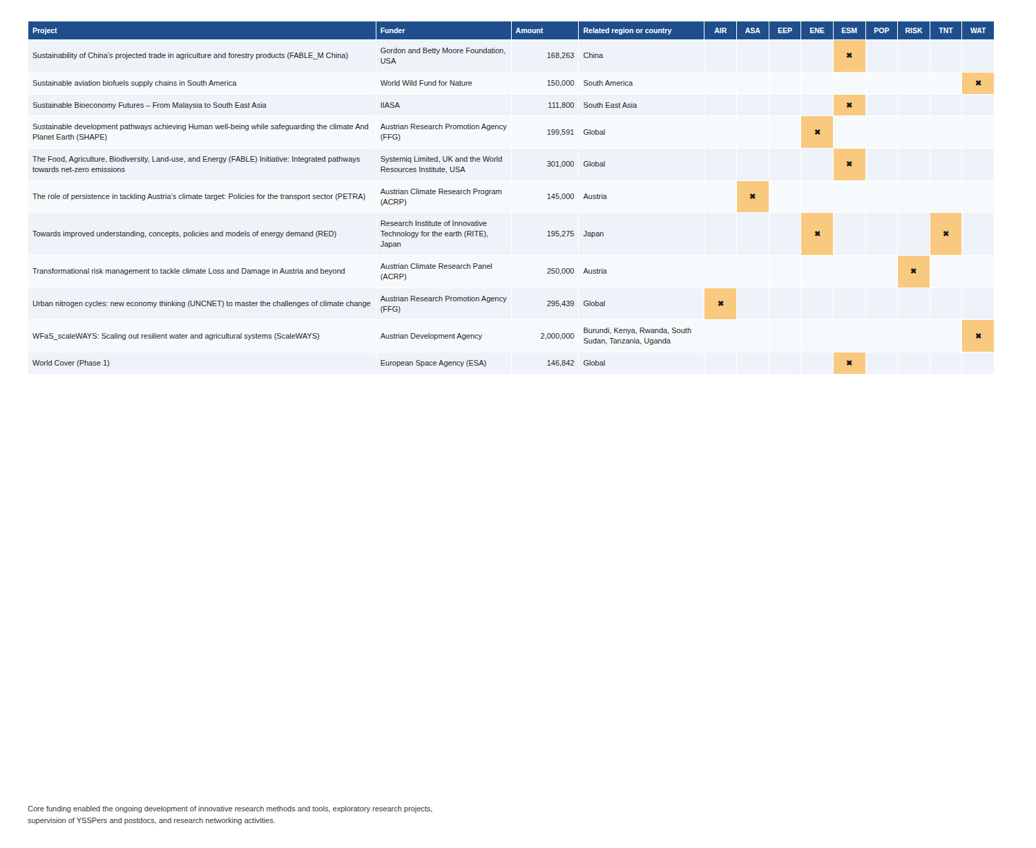| Project | Funder | Amount | Related region or country | AIR | ASA | EEP | ENE | ESM | POP | RISK | TNT | WAT |
| --- | --- | --- | --- | --- | --- | --- | --- | --- | --- | --- | --- | --- |
| Sustainability of China’s projected trade in agriculture and forestry products (FABLE_M China) | Gordon and Betty Moore Foundation, USA | 168,263 | China | | | | | ✖ | | | | |
| Sustainable aviation biofuels supply chains in South America | World Wild Fund for Nature | 150,000 | South America | | | | | | | | | ✖ |
| Sustainable Bioeconomy Futures – From Malaysia to South East Asia | IIASA | 111,800 | South East Asia | | | | | ✖ | | | | |
| Sustainable development pathways achieving Human well-being while safeguarding the climate And Planet Earth (SHAPE) | Austrian Research Promotion Agency (FFG) | 199,591 | Global | | | | ✖ | | | | | |
| The Food, Agriculture, Biodiversity, Land-use, and Energy (FABLE) Initiative: Integrated pathways towards net-zero emissions | Systemiq Limited, UK and the World Resources Institute, USA | 301,000 | Global | | | | | ✖ | | | | |
| The role of persistence in tackling Austria’s climate target: Policies for the transport sector (PETRA) | Austrian Climate Research Program (ACRP) | 145,000 | Austria | | ✖ | | | | | | | |
| Towards improved understanding, concepts, policies and models of energy demand (RED) | Research Institute of Innovative Technology for the earth (RITE), Japan | 195,275 | Japan | | | | ✖ | | | | ✖ | |
| Transformational risk management to tackle climate Loss and Damage in Austria and beyond | Austrian Climate Research Panel (ACRP) | 250,000 | Austria | | | | | | | ✖ | | |
| Urban nitrogen cycles: new economy thinking (UNCNET) to master the challenges of climate change | Austrian Research Promotion Agency (FFG) | 295,439 | Global | ✖ | | | | | | | | |
| WFaS_scaleWAYS: Scaling out resilient water and agricultural systems (ScaleWAYS) | Austrian Development Agency | 2,000,000 | Burundi, Kenya, Rwanda, South Sudan, Tanzania, Uganda | | | | | | | | | ✖ |
| World Cover (Phase 1) | European Space Agency (ESA) | 146,842 | Global | | | | | ✖ | | | | |
Core funding enabled the ongoing development of innovative research methods and tools, exploratory research projects,
supervision of YSSPers and postdocs, and research networking activities.